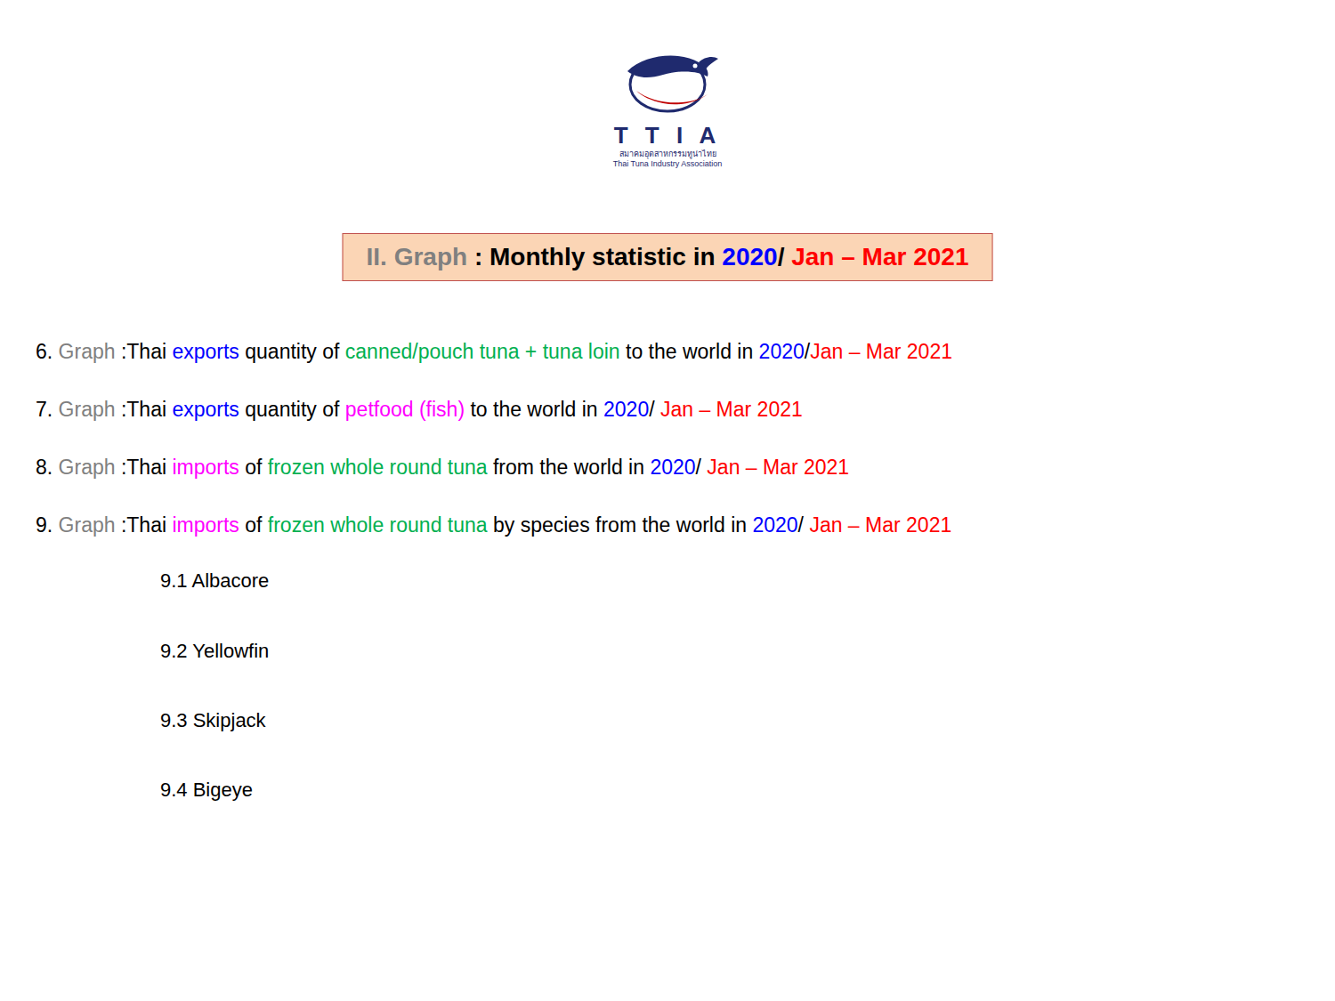T T I A
สมาคมอุตสาหกรรมทูน่าไทย
Thai Tuna Industry Association
II. Graph : Monthly statistic in 2020/ Jan – Mar 2021
6. Graph :Thai exports quantity of canned/pouch tuna + tuna loin to the world in 2020/Jan – Mar 2021
7. Graph :Thai exports quantity of petfood (fish) to the world in 2020/ Jan – Mar 2021
8. Graph :Thai imports of frozen whole round tuna from the world in 2020/ Jan – Mar 2021
9. Graph :Thai imports of frozen whole round tuna by species from the world in 2020/ Jan – Mar 2021
9.1 Albacore
9.2 Yellowfin
9.3 Skipjack
9.4 Bigeye